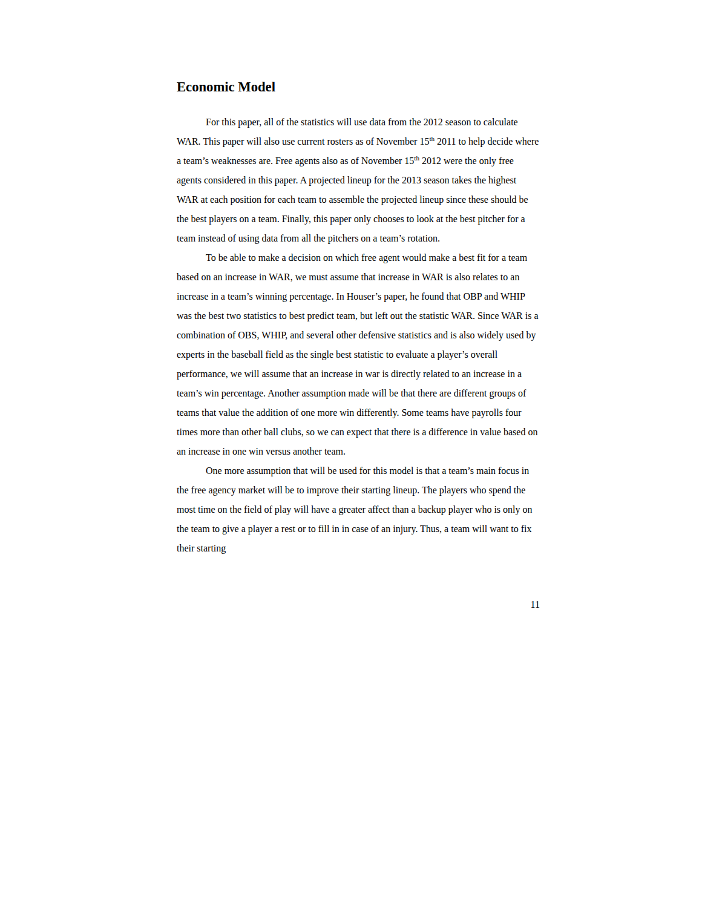Economic Model
For this paper, all of the statistics will use data from the 2012 season to calculate WAR. This paper will also use current rosters as of November 15th 2011 to help decide where a team’s weaknesses are. Free agents also as of November 15th 2012 were the only free agents considered in this paper. A projected lineup for the 2013 season takes the highest WAR at each position for each team to assemble the projected lineup since these should be the best players on a team. Finally, this paper only chooses to look at the best pitcher for a team instead of using data from all the pitchers on a team’s rotation.
To be able to make a decision on which free agent would make a best fit for a team based on an increase in WAR, we must assume that increase in WAR is also relates to an increase in a team’s winning percentage. In Houser’s paper, he found that OBP and WHIP was the best two statistics to best predict team, but left out the statistic WAR. Since WAR is a combination of OBS, WHIP, and several other defensive statistics and is also widely used by experts in the baseball field as the single best statistic to evaluate a player’s overall performance, we will assume that an increase in war is directly related to an increase in a team’s win percentage. Another assumption made will be that there are different groups of teams that value the addition of one more win differently. Some teams have payrolls four times more than other ball clubs, so we can expect that there is a difference in value based on an increase in one win versus another team.
One more assumption that will be used for this model is that a team’s main focus in the free agency market will be to improve their starting lineup. The players who spend the most time on the field of play will have a greater affect than a backup player who is only on the team to give a player a rest or to fill in in case of an injury. Thus, a team will want to fix their starting
11